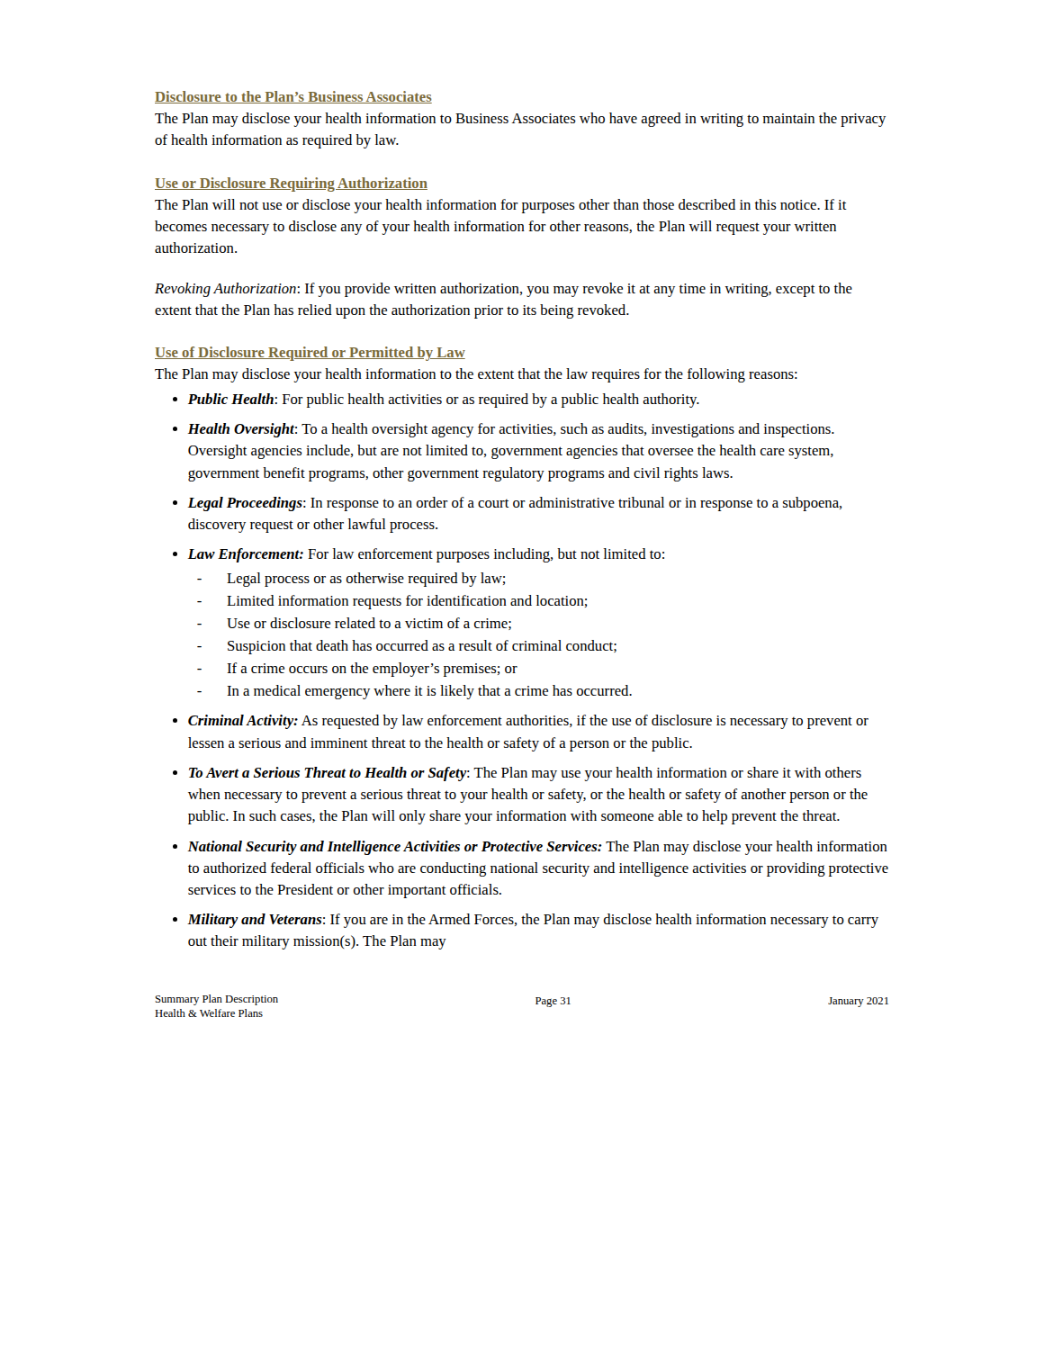Disclosure to the Plan’s Business Associates
The Plan may disclose your health information to Business Associates who have agreed in writing to maintain the privacy of health information as required by law.
Use or Disclosure Requiring Authorization
The Plan will not use or disclose your health information for purposes other than those described in this notice. If it becomes necessary to disclose any of your health information for other reasons, the Plan will request your written authorization.
Revoking Authorization: If you provide written authorization, you may revoke it at any time in writing, except to the extent that the Plan has relied upon the authorization prior to its being revoked.
Use of Disclosure Required or Permitted by Law
The Plan may disclose your health information to the extent that the law requires for the following reasons:
Public Health: For public health activities or as required by a public health authority.
Health Oversight: To a health oversight agency for activities, such as audits, investigations and inspections. Oversight agencies include, but are not limited to, government agencies that oversee the health care system, government benefit programs, other government regulatory programs and civil rights laws.
Legal Proceedings: In response to an order of a court or administrative tribunal or in response to a subpoena, discovery request or other lawful process.
Law Enforcement: For law enforcement purposes including, but not limited to:
Legal process or as otherwise required by law;
Limited information requests for identification and location;
Use or disclosure related to a victim of a crime;
Suspicion that death has occurred as a result of criminal conduct;
If a crime occurs on the employer’s premises; or
In a medical emergency where it is likely that a crime has occurred.
Criminal Activity: As requested by law enforcement authorities, if the use of disclosure is necessary to prevent or lessen a serious and imminent threat to the health or safety of a person or the public.
To Avert a Serious Threat to Health or Safety: The Plan may use your health information or share it with others when necessary to prevent a serious threat to your health or safety, or the health or safety of another person or the public. In such cases, the Plan will only share your information with someone able to help prevent the threat.
National Security and Intelligence Activities or Protective Services: The Plan may disclose your health information to authorized federal officials who are conducting national security and intelligence activities or providing protective services to the President or other important officials.
Military and Veterans: If you are in the Armed Forces, the Plan may disclose health information necessary to carry out their military mission(s). The Plan may
Summary Plan Description
Health & Welfare Plans
Page 31
January 2021